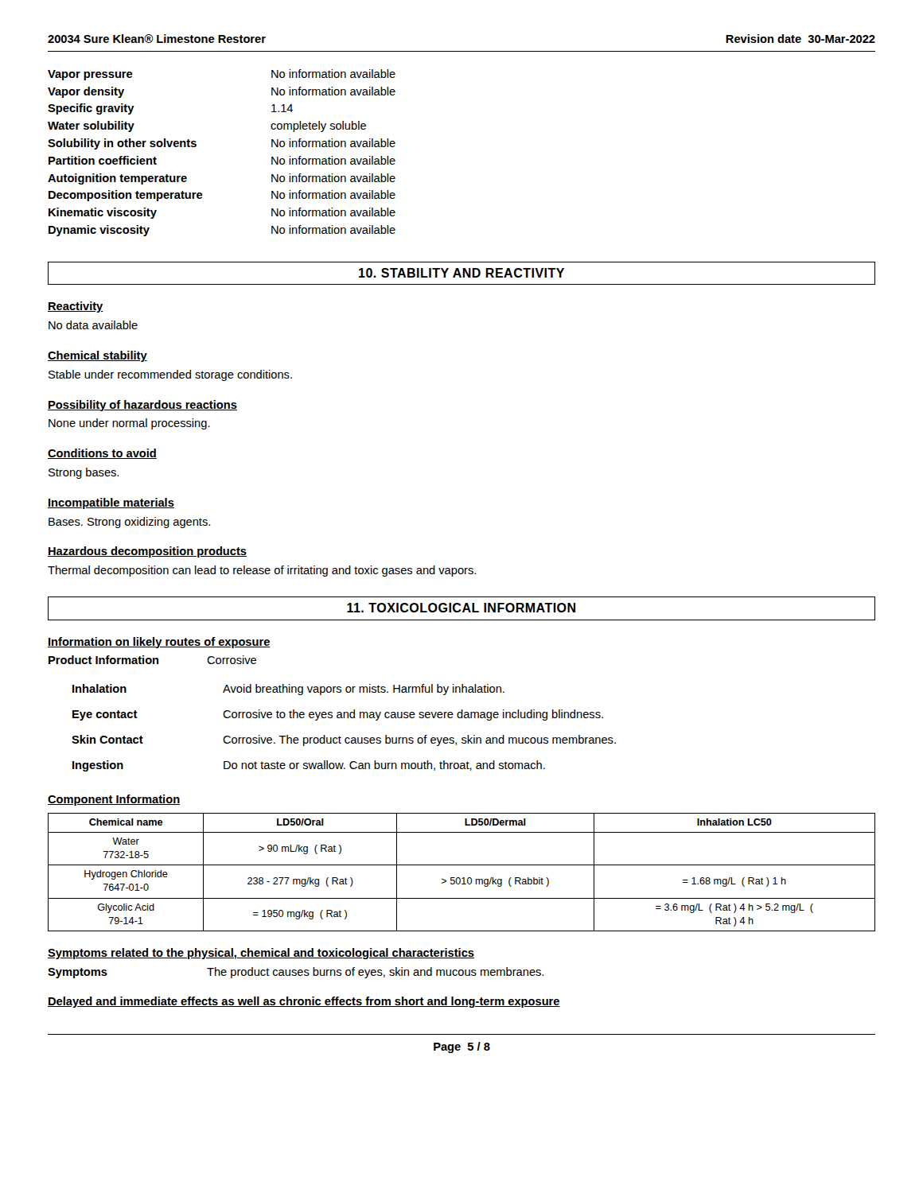20034 Sure Klean® Limestone Restorer
Revision date 30-Mar-2022
| Vapor pressure | No information available |
| Vapor density | No information available |
| Specific gravity | 1.14 |
| Water solubility | completely soluble |
| Solubility in other solvents | No information available |
| Partition coefficient | No information available |
| Autoignition temperature | No information available |
| Decomposition temperature | No information available |
| Kinematic viscosity | No information available |
| Dynamic viscosity | No information available |
10. STABILITY AND REACTIVITY
Reactivity
No data available
Chemical stability
Stable under recommended storage conditions.
Possibility of hazardous reactions
None under normal processing.
Conditions to avoid
Strong bases.
Incompatible materials
Bases. Strong oxidizing agents.
Hazardous decomposition products
Thermal decomposition can lead to release of irritating and toxic gases and vapors.
11. TOXICOLOGICAL INFORMATION
Information on likely routes of exposure
Product Information
Corrosive
| Inhalation | Avoid breathing vapors or mists. Harmful by inhalation. |
| Eye contact | Corrosive to the eyes and may cause severe damage including blindness. |
| Skin Contact | Corrosive. The product causes burns of eyes, skin and mucous membranes. |
| Ingestion | Do not taste or swallow. Can burn mouth, throat, and stomach. |
Component Information
| Chemical name | LD50/Oral | LD50/Dermal | Inhalation LC50 |
| --- | --- | --- | --- |
| Water 7732-18-5 | > 90 mL/kg ( Rat ) | | |
| Hydrogen Chloride 7647-01-0 | 238 - 277 mg/kg ( Rat ) | > 5010 mg/kg ( Rabbit ) | = 1.68 mg/L ( Rat ) 1 h |
| Glycolic Acid 79-14-1 | = 1950 mg/kg ( Rat ) | | = 3.6 mg/L ( Rat ) 4 h > 5.2 mg/L ( Rat ) 4 h |
Symptoms related to the physical, chemical and toxicological characteristics
Symptoms
The product causes burns of eyes, skin and mucous membranes.
Delayed and immediate effects as well as chronic effects from short and long-term exposure
Page 5 / 8